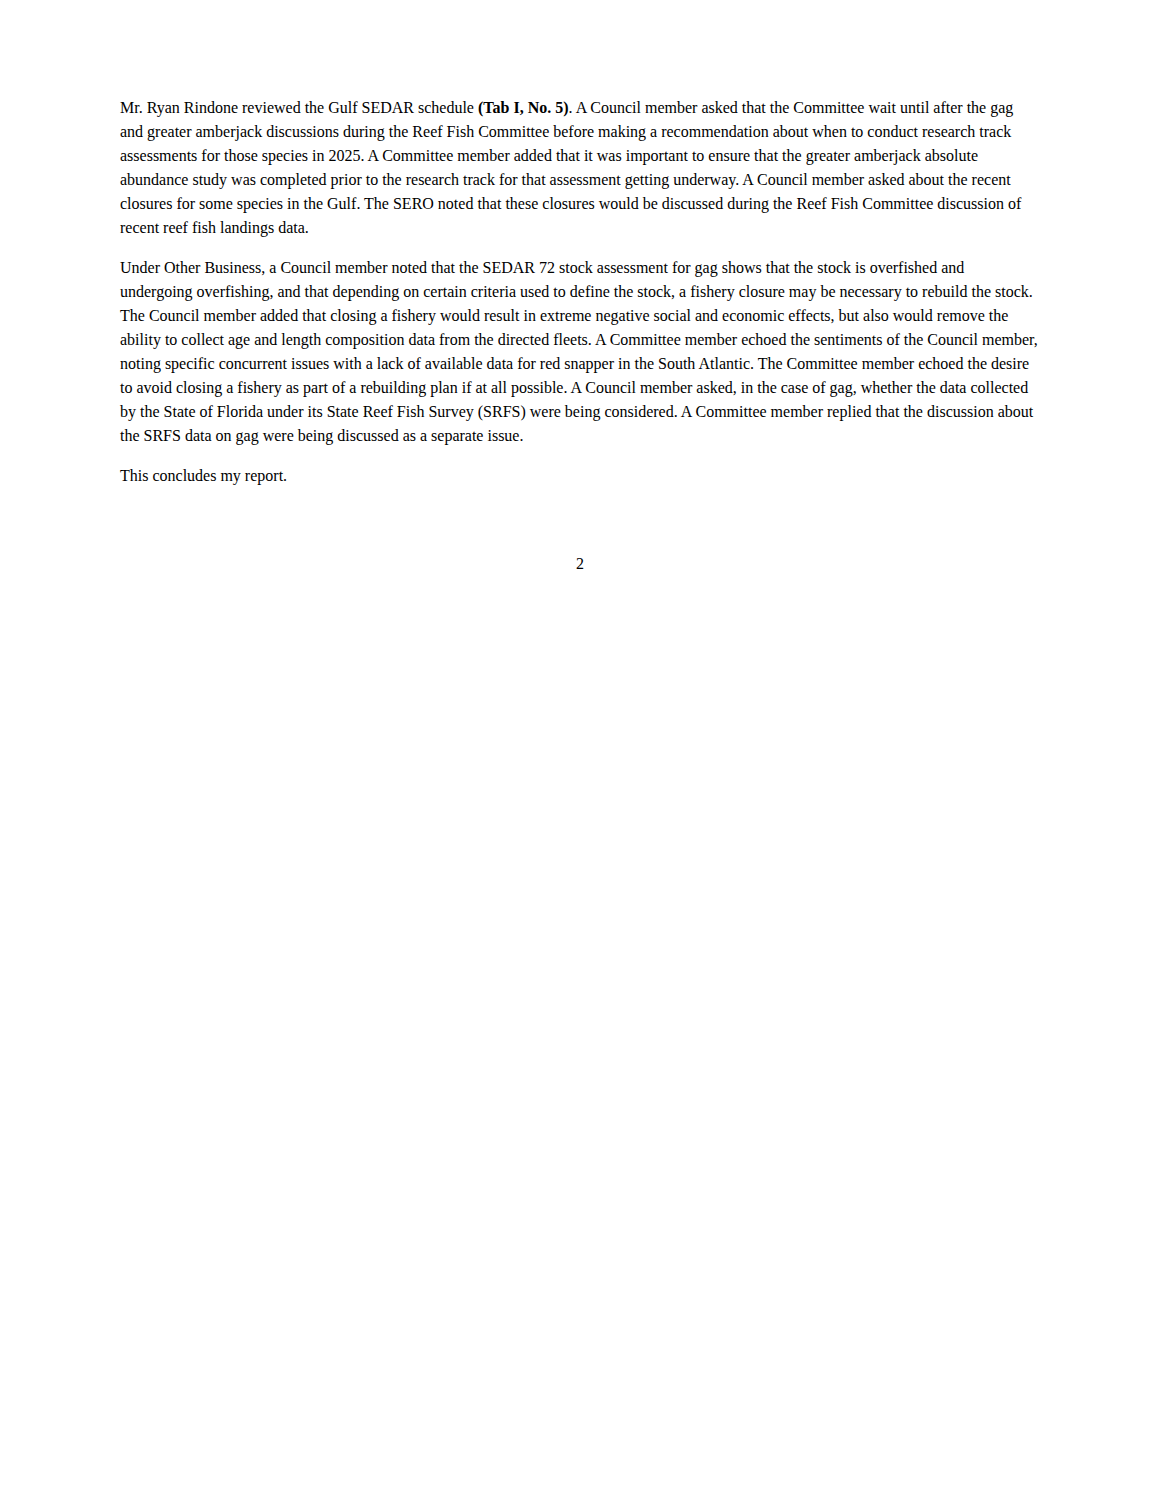Mr. Ryan Rindone reviewed the Gulf SEDAR schedule (Tab I, No. 5). A Council member asked that the Committee wait until after the gag and greater amberjack discussions during the Reef Fish Committee before making a recommendation about when to conduct research track assessments for those species in 2025. A Committee member added that it was important to ensure that the greater amberjack absolute abundance study was completed prior to the research track for that assessment getting underway. A Council member asked about the recent closures for some species in the Gulf. The SERO noted that these closures would be discussed during the Reef Fish Committee discussion of recent reef fish landings data.
Under Other Business, a Council member noted that the SEDAR 72 stock assessment for gag shows that the stock is overfished and undergoing overfishing, and that depending on certain criteria used to define the stock, a fishery closure may be necessary to rebuild the stock. The Council member added that closing a fishery would result in extreme negative social and economic effects, but also would remove the ability to collect age and length composition data from the directed fleets. A Committee member echoed the sentiments of the Council member, noting specific concurrent issues with a lack of available data for red snapper in the South Atlantic. The Committee member echoed the desire to avoid closing a fishery as part of a rebuilding plan if at all possible. A Council member asked, in the case of gag, whether the data collected by the State of Florida under its State Reef Fish Survey (SRFS) were being considered. A Committee member replied that the discussion about the SRFS data on gag were being discussed as a separate issue.
This concludes my report.
2